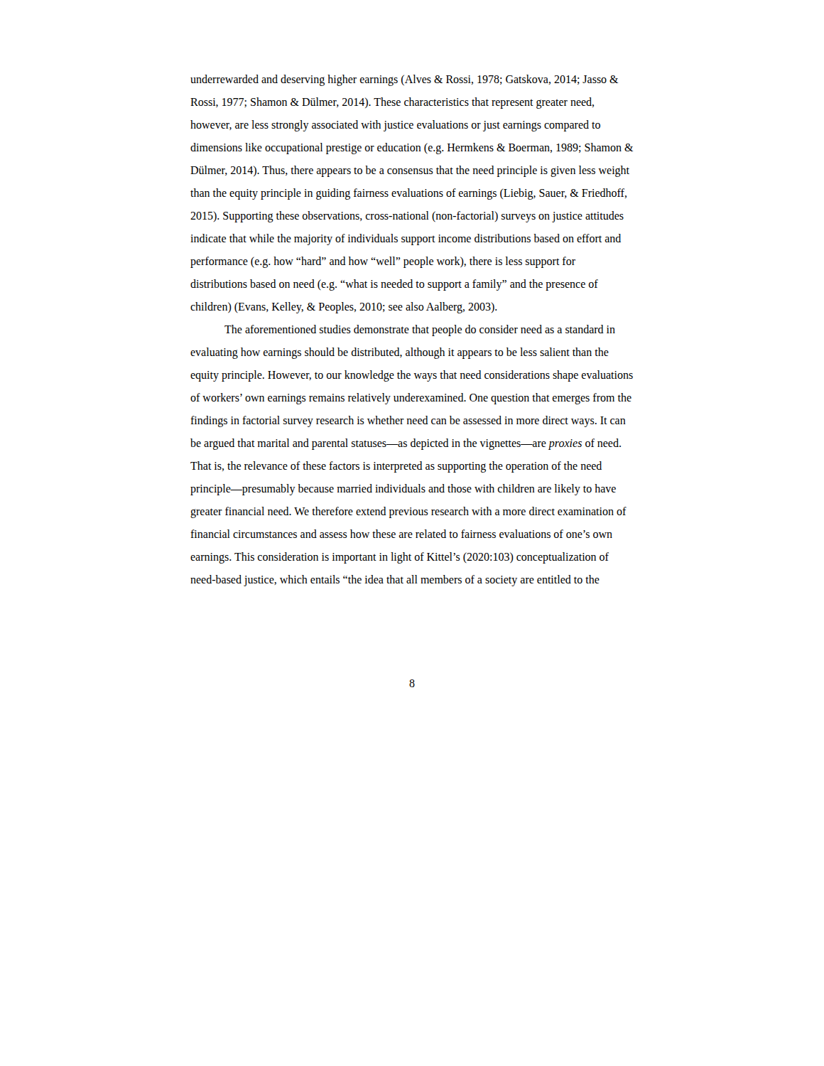underrewarded and deserving higher earnings (Alves & Rossi, 1978; Gatskova, 2014; Jasso & Rossi, 1977; Shamon & Dülmer, 2014). These characteristics that represent greater need, however, are less strongly associated with justice evaluations or just earnings compared to dimensions like occupational prestige or education (e.g. Hermkens & Boerman, 1989; Shamon & Dülmer, 2014). Thus, there appears to be a consensus that the need principle is given less weight than the equity principle in guiding fairness evaluations of earnings (Liebig, Sauer, & Friedhoff, 2015). Supporting these observations, cross-national (non-factorial) surveys on justice attitudes indicate that while the majority of individuals support income distributions based on effort and performance (e.g. how “hard” and how “well” people work), there is less support for distributions based on need (e.g. “what is needed to support a family” and the presence of children) (Evans, Kelley, & Peoples, 2010; see also Aalberg, 2003).
The aforementioned studies demonstrate that people do consider need as a standard in evaluating how earnings should be distributed, although it appears to be less salient than the equity principle. However, to our knowledge the ways that need considerations shape evaluations of workers’ own earnings remains relatively underexamined. One question that emerges from the findings in factorial survey research is whether need can be assessed in more direct ways. It can be argued that marital and parental statuses—as depicted in the vignettes—are proxies of need. That is, the relevance of these factors is interpreted as supporting the operation of the need principle—presumably because married individuals and those with children are likely to have greater financial need. We therefore extend previous research with a more direct examination of financial circumstances and assess how these are related to fairness evaluations of one’s own earnings. This consideration is important in light of Kittel’s (2020:103) conceptualization of need-based justice, which entails “the idea that all members of a society are entitled to the
8